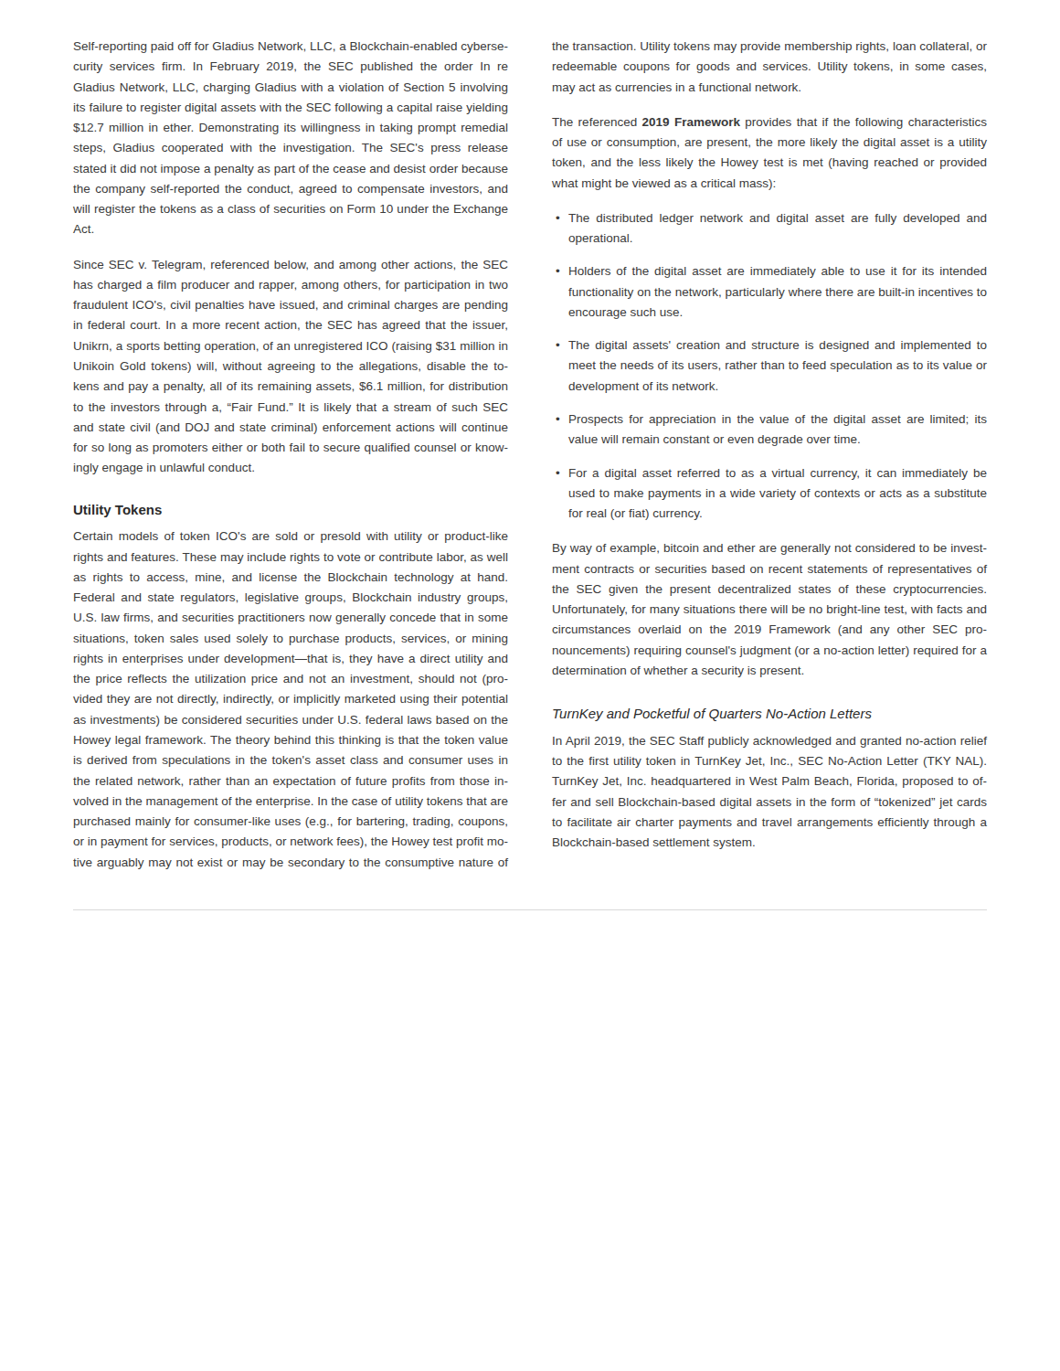Self-reporting paid off for Gladius Network, LLC, a Blockchain-enabled cybersecurity services firm. In February 2019, the SEC published the order In re Gladius Network, LLC, charging Gladius with a violation of Section 5 involving its failure to register digital assets with the SEC following a capital raise yielding $12.7 million in ether. Demonstrating its willingness in taking prompt remedial steps, Gladius cooperated with the investigation. The SEC's press release stated it did not impose a penalty as part of the cease and desist order because the company self-reported the conduct, agreed to compensate investors, and will register the tokens as a class of securities on Form 10 under the Exchange Act.
Since SEC v. Telegram, referenced below, and among other actions, the SEC has charged a film producer and rapper, among others, for participation in two fraudulent ICO's, civil penalties have issued, and criminal charges are pending in federal court. In a more recent action, the SEC has agreed that the issuer, Unikrn, a sports betting operation, of an unregistered ICO (raising $31 million in Unikoin Gold tokens) will, without agreeing to the allegations, disable the tokens and pay a penalty, all of its remaining assets, $6.1 million, for distribution to the investors through a, “Fair Fund.” It is likely that a stream of such SEC and state civil (and DOJ and state criminal) enforcement actions will continue for so long as promoters either or both fail to secure qualified counsel or knowingly engage in unlawful conduct.
Utility Tokens
Certain models of token ICO's are sold or presold with utility or product-like rights and features. These may include rights to vote or contribute labor, as well as rights to access, mine, and license the Blockchain technology at hand. Federal and state regulators, legislative groups, Blockchain industry groups, U.S. law firms, and securities practitioners now generally concede that in some situations, token sales used solely to purchase products, services, or mining rights in enterprises under development—that is, they have a direct utility and the price reflects the utilization price and not an investment, should not (provided they are not directly, indirectly, or implicitly marketed using their potential as investments) be considered securities under U.S. federal laws based on the Howey legal framework. The theory behind this thinking is that the token value is derived from speculations in the token's asset class and consumer uses in the related network, rather than an expectation of future profits from those involved in the management of the enterprise. In the case of utility tokens that are purchased mainly for consumer-like uses (e.g., for bartering, trading, coupons, or in payment for services, products, or network fees), the Howey test profit motive arguably may not exist or may be secondary to the consumptive nature of the transaction. Utility tokens may provide membership rights, loan collateral, or redeemable coupons for goods and services. Utility tokens, in some cases, may act as currencies in a functional network.
The referenced 2019 Framework provides that if the following characteristics of use or consumption, are present, the more likely the digital asset is a utility token, and the less likely the Howey test is met (having reached or provided what might be viewed as a critical mass):
The distributed ledger network and digital asset are fully developed and operational.
Holders of the digital asset are immediately able to use it for its intended functionality on the network, particularly where there are built-in incentives to encourage such use.
The digital assets' creation and structure is designed and implemented to meet the needs of its users, rather than to feed speculation as to its value or development of its network.
Prospects for appreciation in the value of the digital asset are limited; its value will remain constant or even degrade over time.
For a digital asset referred to as a virtual currency, it can immediately be used to make payments in a wide variety of contexts or acts as a substitute for real (or fiat) currency.
By way of example, bitcoin and ether are generally not considered to be investment contracts or securities based on recent statements of representatives of the SEC given the present decentralized states of these cryptocurrencies. Unfortunately, for many situations there will be no bright-line test, with facts and circumstances overlaid on the 2019 Framework (and any other SEC pronouncements) requiring counsel's judgment (or a no-action letter) required for a determination of whether a security is present.
TurnKey and Pocketful of Quarters No-Action Letters
In April 2019, the SEC Staff publicly acknowledged and granted no-action relief to the first utility token in TurnKey Jet, Inc., SEC No-Action Letter (TKY NAL). TurnKey Jet, Inc. headquartered in West Palm Beach, Florida, proposed to offer and sell Blockchain-based digital assets in the form of “tokenized” jet cards to facilitate air charter payments and travel arrangements efficiently through a Blockchain-based settlement system.